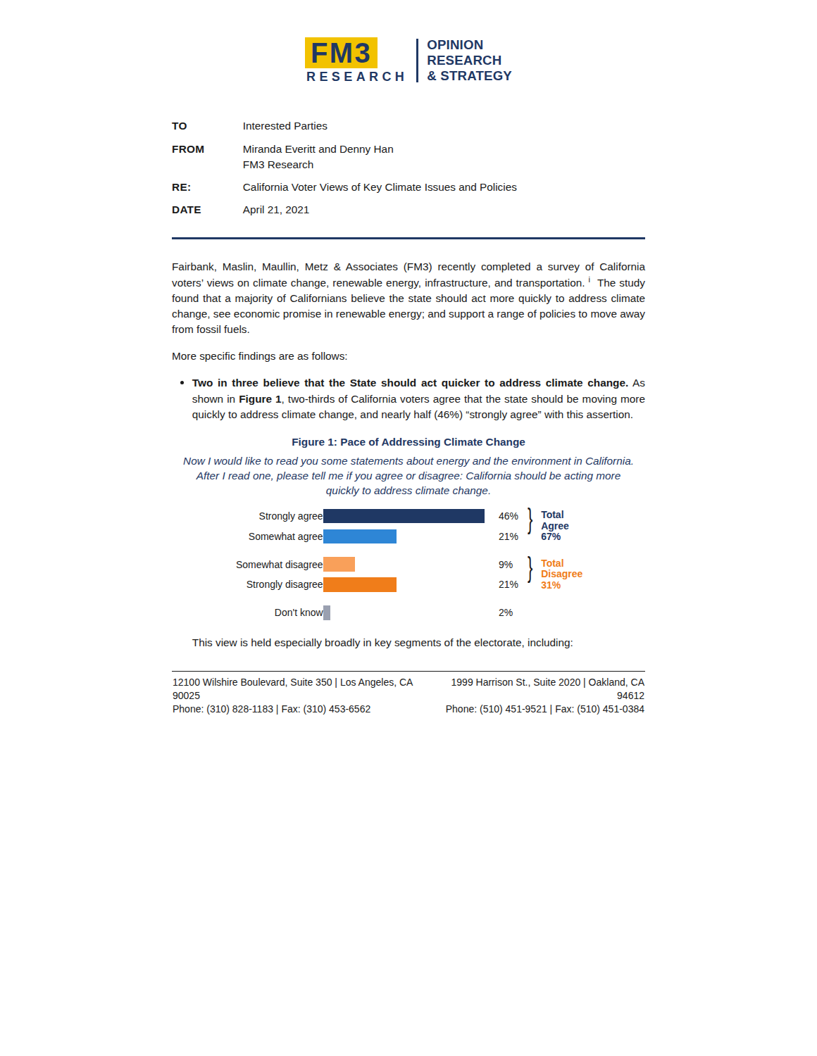| FM3 RESEARCH | | OPINION RESEARCH & STRATEGY |
| TO | Interested Parties |
| FROM | Miranda Everitt and Denny Han FM3 Research |
| RE: | California Voter Views of Key Climate Issues and Policies |
| DATE | April 21, 2021 |
Fairbank, Maslin, Maullin, Metz & Associates (FM3) recently completed a survey of California voters’ views on climate change, renewable energy, infrastructure, and transportation. i The study found that a majority of Californians believe the state should act more quickly to address climate change, see economic promise in renewable energy; and support a range of policies to move away from fossil fuels.
More specific findings are as follows:
Two in three believe that the State should act quicker to address climate change. As shown in Figure 1, two-thirds of California voters agree that the state should be moving more quickly to address climate change, and nearly half (46%) “strongly agree” with this assertion.
Figure 1: Pace of Addressing Climate Change
Now I would like to read you some statements about energy and the environment in California. After I read one, please tell me if you agree or disagree: California should be acting more quickly to address climate change.
| Strongly agree | | 46% | } Total Agree 67% |
| Somewhat agree | | 21% |
| Somewhat disagree | | 9% | } Total Disagree 31% |
| Strongly disagree | | 21% |
| Don't know | | 2% | |
This view is held especially broadly in key segments of the electorate, including:
| 12100 Wilshire Boulevard, Suite 350 / Los Angeles, CA 90025 Phone: (310) 828-1183 / Fax: (310) 453-6562 | 1999 Harrison St., Suite 2020 / Oakland, CA 94612 Phone: (510) 451-9521 / Fax: (510) 451-0384 |